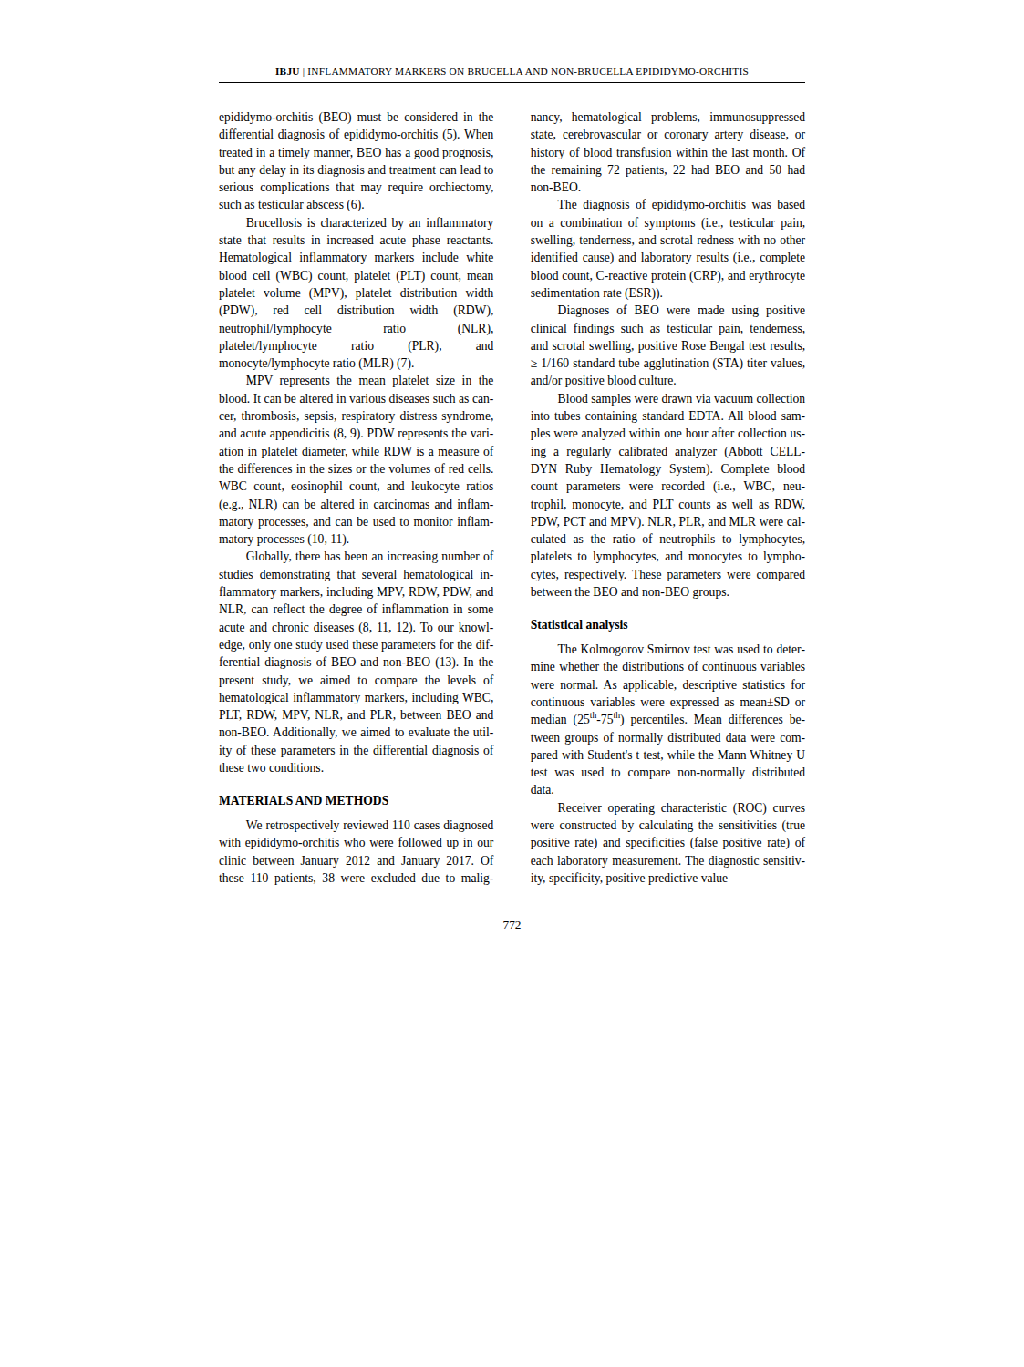IBJU | Inflammatory markers on brucella and non-brucella epididymo-orchitis
epididymo-orchitis (BEO) must be considered in the differential diagnosis of epididymo-orchitis (5). When treated in a timely manner, BEO has a good prognosis, but any delay in its diagnosis and treatment can lead to serious complications that may require orchiectomy, such as testicular abscess (6).
Brucellosis is characterized by an inflammatory state that results in increased acute phase reactants. Hematological inflammatory markers include white blood cell (WBC) count, platelet (PLT) count, mean platelet volume (MPV), platelet distribution width (PDW), red cell distribution width (RDW), neutrophil/lymphocyte ratio (NLR), platelet/lymphocyte ratio (PLR), and monocyte/lymphocyte ratio (MLR) (7).
MPV represents the mean platelet size in the blood. It can be altered in various diseases such as cancer, thrombosis, sepsis, respiratory distress syndrome, and acute appendicitis (8, 9). PDW represents the variation in platelet diameter, while RDW is a measure of the differences in the sizes or the volumes of red cells. WBC count, eosinophil count, and leukocyte ratios (e.g., NLR) can be altered in carcinomas and inflammatory processes, and can be used to monitor inflammatory processes (10, 11).
Globally, there has been an increasing number of studies demonstrating that several hematological inflammatory markers, including MPV, RDW, PDW, and NLR, can reflect the degree of inflammation in some acute and chronic diseases (8, 11, 12). To our knowledge, only one study used these parameters for the differential diagnosis of BEO and non-BEO (13). In the present study, we aimed to compare the levels of hematological inflammatory markers, including WBC, PLT, RDW, MPV, NLR, and PLR, between BEO and non-BEO. Additionally, we aimed to evaluate the utility of these parameters in the differential diagnosis of these two conditions.
Materials and Methods
We retrospectively reviewed 110 cases diagnosed with epididymo-orchitis who were followed up in our clinic between January 2012 and January 2017. Of these 110 patients, 38 were excluded due to malignancy, hematological problems, immunosuppressed state, cerebrovascular or coronary artery disease, or history of blood transfusion within the last month. Of the remaining 72 patients, 22 had BEO and 50 had non-BEO.
The diagnosis of epididymo-orchitis was based on a combination of symptoms (i.e., testicular pain, swelling, tenderness, and scrotal redness with no other identified cause) and laboratory results (i.e., complete blood count, C-reactive protein (CRP), and erythrocyte sedimentation rate (ESR)).
Diagnoses of BEO were made using positive clinical findings such as testicular pain, tenderness, and scrotal swelling, positive Rose Bengal test results, ≥ 1/160 standard tube agglutination (STA) titer values, and/or positive blood culture.
Blood samples were drawn via vacuum collection into tubes containing standard EDTA. All blood samples were analyzed within one hour after collection using a regularly calibrated analyzer (Abbott CELL-DYN Ruby Hematology System). Complete blood count parameters were recorded (i.e., WBC, neutrophil, monocyte, and PLT counts as well as RDW, PDW, PCT and MPV). NLR, PLR, and MLR were calculated as the ratio of neutrophils to lymphocytes, platelets to lymphocytes, and monocytes to lymphocytes, respectively. These parameters were compared between the BEO and non-BEO groups.
Statistical analysis
The Kolmogorov Smirnov test was used to determine whether the distributions of continuous variables were normal. As applicable, descriptive statistics for continuous variables were expressed as mean±SD or median (25th-75th) percentiles. Mean differences between groups of normally distributed data were compared with Student's t test, while the Mann Whitney U test was used to compare non-normally distributed data.
Receiver operating characteristic (ROC) curves were constructed by calculating the sensitivities (true positive rate) and specificities (false positive rate) of each laboratory measurement. The diagnostic sensitivity, specificity, positive predictive value
772